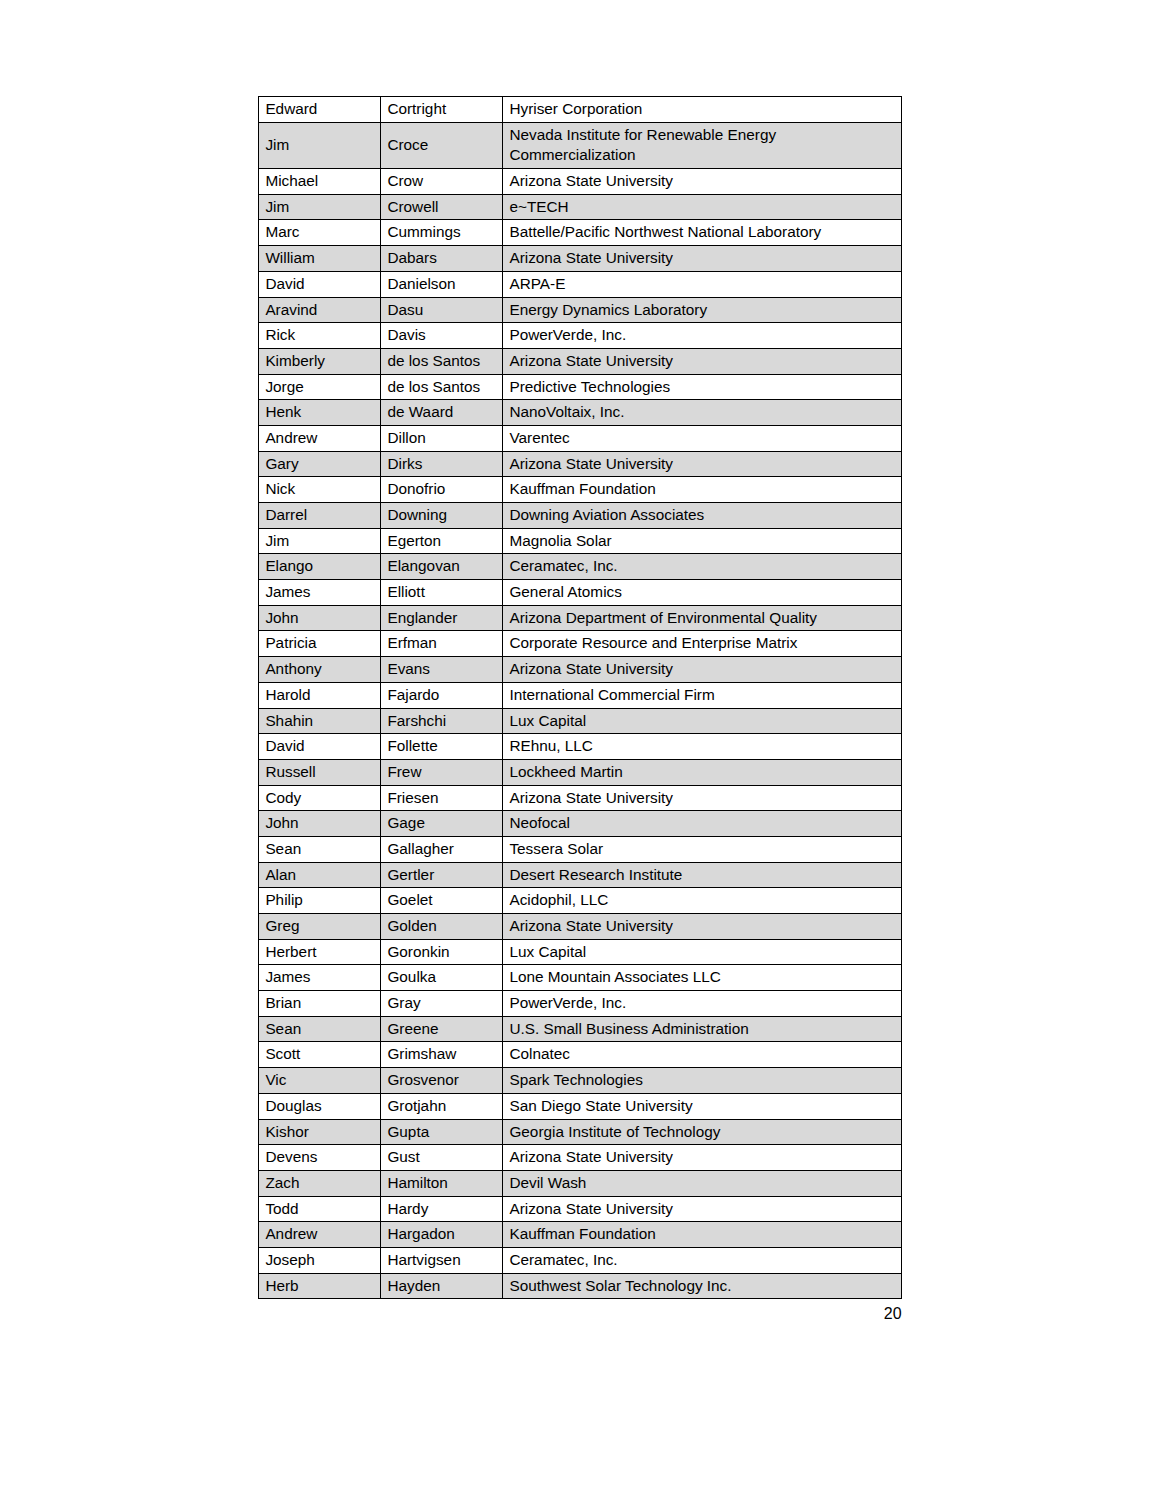| Edward | Cortright | Hyriser Corporation |
| Jim | Croce | Nevada Institute for Renewable Energy Commercialization |
| Michael | Crow | Arizona State University |
| Jim | Crowell | e~TECH |
| Marc | Cummings | Battelle/Pacific Northwest National Laboratory |
| William | Dabars | Arizona State University |
| David | Danielson | ARPA-E |
| Aravind | Dasu | Energy Dynamics Laboratory |
| Rick | Davis | PowerVerde, Inc. |
| Kimberly | de los Santos | Arizona State University |
| Jorge | de los Santos | Predictive Technologies |
| Henk | de Waard | NanoVoltaix, Inc. |
| Andrew | Dillon | Varentec |
| Gary | Dirks | Arizona State University |
| Nick | Donofrio | Kauffman Foundation |
| Darrel | Downing | Downing Aviation Associates |
| Jim | Egerton | Magnolia Solar |
| Elango | Elangovan | Ceramatec, Inc. |
| James | Elliott | General Atomics |
| John | Englander | Arizona Department of Environmental Quality |
| Patricia | Erfman | Corporate Resource and Enterprise Matrix |
| Anthony | Evans | Arizona State University |
| Harold | Fajardo | International Commercial Firm |
| Shahin | Farshchi | Lux Capital |
| David | Follette | REhnu, LLC |
| Russell | Frew | Lockheed Martin |
| Cody | Friesen | Arizona State University |
| John | Gage | Neofocal |
| Sean | Gallagher | Tessera Solar |
| Alan | Gertler | Desert Research Institute |
| Philip | Goelet | Acidophil, LLC |
| Greg | Golden | Arizona State University |
| Herbert | Goronkin | Lux Capital |
| James | Goulka | Lone Mountain Associates LLC |
| Brian | Gray | PowerVerde, Inc. |
| Sean | Greene | U.S. Small Business Administration |
| Scott | Grimshaw | Colnatec |
| Vic | Grosvenor | Spark Technologies |
| Douglas | Grotjahn | San Diego State University |
| Kishor | Gupta | Georgia Institute of Technology |
| Devens | Gust | Arizona State University |
| Zach | Hamilton | Devil Wash |
| Todd | Hardy | Arizona State University |
| Andrew | Hargadon | Kauffman Foundation |
| Joseph | Hartvigsen | Ceramatec, Inc. |
| Herb | Hayden | Southwest Solar Technology Inc. |
20